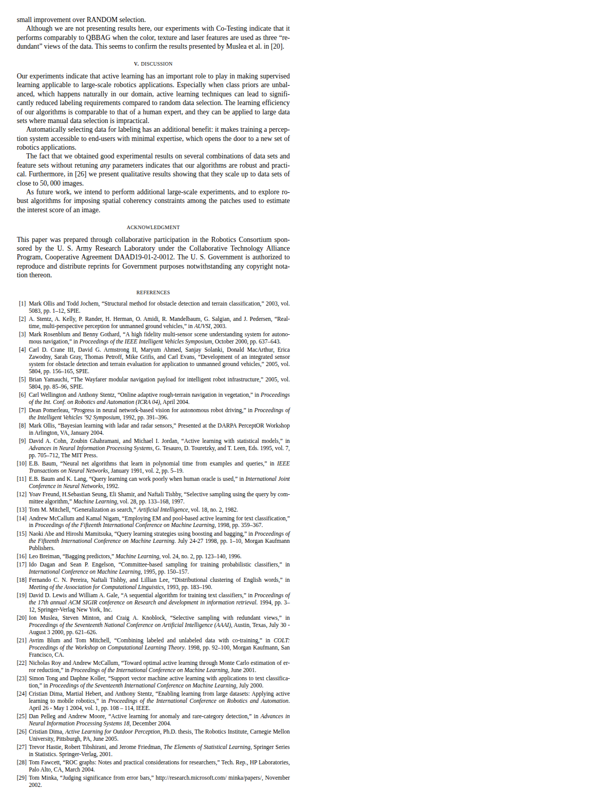small improvement over RANDOM selection.
Although we are not presenting results here, our experiments with Co-Testing indicate that it performs comparably to QBBAG when the color, texture and laser features are used as three “redundant” views of the data. This seems to confirm the results presented by Muslea et al. in [20].
V. Discussion
Our experiments indicate that active learning has an important role to play in making supervised learning applicable to large-scale robotics applications. Especially when class priors are unbalanced, which happens naturally in our domain, active learning techniques can lead to significantly reduced labeling requirements compared to random data selection. The learning efficiency of our algorithms is comparable to that of a human expert, and they can be applied to large data sets where manual data selection is impractical.
Automatically selecting data for labeling has an additional benefit: it makes training a perception system accessible to end-users with minimal expertise, which opens the door to a new set of robotics applications.
The fact that we obtained good experimental results on several combinations of data sets and feature sets without retuning any parameters indicates that our algorithms are robust and practical. Furthermore, in [26] we present qualitative results showing that they scale up to data sets of close to 50, 000 images.
As future work, we intend to perform additional large-scale experiments, and to explore robust algorithms for imposing spatial coherency constraints among the patches used to estimate the interest score of an image.
Acknowledgment
This paper was prepared through collaborative participation in the Robotics Consortium sponsored by the U. S. Army Research Laboratory under the Collaborative Technology Alliance Program, Cooperative Agreement DAAD19-01-2-0012. The U. S. Government is authorized to reproduce and distribute reprints for Government purposes notwithstanding any copyright notation thereon.
References
[1] Mark Ollis and Todd Jochem, “Structural method for obstacle detection and terrain classification,” 2003, vol. 5083, pp. 1–12, SPIE.
[2] A. Stentz, A. Kelly, P. Rander, H. Herman, O. Amidi, R. Mandelbaum, G. Salgian, and J. Pedersen, “Real-time, multi-perspective perception for unmanned ground vehicles,” in AUVSI, 2003.
[3] Mark Rosenblum and Benny Gothard, “A high fidelity multi-sensor scene understanding system for autonomous navigation,” in Proceedings of the IEEE Intelligent Vehicles Symposium, October 2000, pp. 637–643.
[4] Carl D. Crane III, David G. Armstrong II, Maryum Ahmed, Sanjay Solanki, Donald MacArthur, Erica Zawodny, Sarah Gray, Thomas Petroff, Mike Grifis, and Carl Evans, “Development of an integrated sensor system for obstacle detection and terrain evaluation for application to unmanned ground vehicles,” 2005, vol. 5804, pp. 156–165, SPIE.
[5] Brian Yamauchi, “The Wayfarer modular navigation payload for intelligent robot infrastructure,” 2005, vol. 5804, pp. 85–96, SPIE.
[6] Carl Wellington and Anthony Stentz, “Online adaptive rough-terrain navigation in vegetation,” in Proceedings of the Int. Conf. on Robotics and Automation (ICRA 04), April 2004.
[7] Dean Pomerleau, “Progress in neural network-based vision for autonomous robot driving,” in Proceedings of the Intelligent Vehicles ’92 Symposium, 1992, pp. 391–396.
[8] Mark Ollis, “Bayesian learning with ladar and radar sensors,” Presented at the DARPA PerceptOR Workshop in Arlington, VA, January 2004.
[9] David A. Cohn, Zoubin Ghahramani, and Michael I. Jordan, “Active learning with statistical models,” in Advances in Neural Information Processing Systems, G. Tesauro, D. Touretzky, and T. Leen, Eds. 1995, vol. 7, pp. 705–712, The MIT Press.
[10] E.B. Baum, “Neural net algorithms that learn in polynomial time from examples and queries,” in IEEE Transactions on Neural Networks, January 1991, vol. 2, pp. 5–19.
[11] E.B. Baum and K. Lang, “Query learning can work poorly when human oracle is used,” in International Joint Conference in Neural Networks, 1992.
[12] Yoav Freund, H.Sebastian Seung, Eli Shamir, and Naftali Tishby, “Selective sampling using the query by committee algorithm,” Machine Learning, vol. 28, pp. 133–168, 1997.
[13] Tom M. Mitchell, “Generalization as search,” Artificial Intelligence, vol. 18, no. 2, 1982.
[14] Andrew McCallum and Kamal Nigam, “Employing EM and pool-based active learning for text classification,” in Proceedings of the Fifteenth International Conference on Machine Learning, 1998, pp. 359–367.
[15] Naoki Abe and Hiroshi Mamitsuka, “Query learning strategies using boosting and bagging,” in Proceedings of the Fifteenth International Conference on Machine Learning. July 24-27 1998, pp. 1–10, Morgan Kaufmann Publishers.
[16] Leo Breiman, “Bagging predictors,” Machine Learning, vol. 24, no. 2, pp. 123–140, 1996.
[17] Ido Dagan and Sean P. Engelson, “Committee-based sampling for training probabilistic classifiers,” in International Conference on Machine Learning, 1995, pp. 150–157.
[18] Fernando C. N. Pereira, Naftali Tishby, and Lillian Lee, “Distributional clustering of English words,” in Meeting of the Association for Computational Linguistics, 1993, pp. 183–190.
[19] David D. Lewis and William A. Gale, “A sequential algorithm for training text classifiers,” in Proceedings of the 17th annual ACM SIGIR conference on Research and development in information retrieval. 1994, pp. 3–12, Springer-Verlag New York, Inc.
[20] Ion Muslea, Steven Minton, and Craig A. Knoblock, “Selective sampling with redundant views,” in Proceedings of the Seventeenth National Conference on Artificial Intelligence (AAAI), Austin, Texas, July 30 - August 3 2000, pp. 621–626.
[21] Avrim Blum and Tom Mitchell, “Combining labeled and unlabeled data with co-training,” in COLT: Proceedings of the Workshop on Computational Learning Theory. 1998, pp. 92–100, Morgan Kaufmann, San Francisco, CA.
[22] Nicholas Roy and Andrew McCallum, “Toward optimal active learning through Monte Carlo estimation of error reduction,” in Proceedings of the International Conference on Machine Learning, June 2001.
[23] Simon Tong and Daphne Koller, “Support vector machine active learning with applications to text classification,” in Proceedings of the Seventeenth International Conference on Machine Learning, July 2000.
[24] Cristian Dima, Martial Hebert, and Anthony Stentz, “Enabling learning from large datasets: Applying active learning to mobile robotics,” in Proceedings of the International Conference on Robotics and Automation. April 26 - May 1 2004, vol. 1, pp. 108 – 114, IEEE.
[25] Dan Pelleg and Andrew Moore, “Active learning for anomaly and rare-category detection,” in Advances in Neural Information Processing Systems 18, December 2004.
[26] Cristian Dima, Active Learning for Outdoor Perception, Ph.D. thesis, The Robotics Institute, Carnegie Mellon University, Pittsburgh, PA, June 2005.
[27] Trevor Hastie, Robert Tibshirani, and Jerome Friedman, The Elements of Statistical Learning, Springer Series in Statistics. Springer-Verlag, 2001.
[28] Tom Fawcett, “ROC graphs: Notes and practical considerations for researchers,” Tech. Rep., HP Laboratories, Palo Alto, CA, March 2004.
[29] Tom Minka, “Judging significance from error bars,” http://research.microsoft.com/ minka/papers/, November 2002.